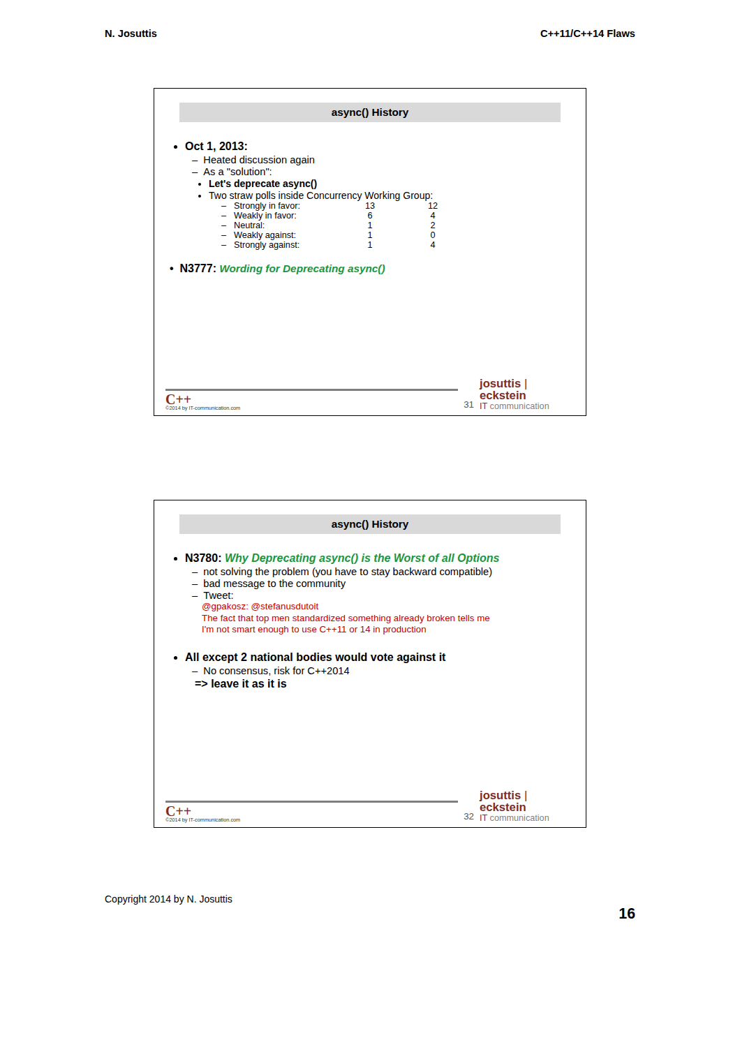N. Josuttis
C++11/C++14 Flaws
async() History
Oct 1, 2013:
Heated discussion again
As a "solution":
Let's deprecate async()
Two straw polls inside Concurrency Working Group:
| – | Strongly in favor: | 13 | 12 |
| – | Weakly in favor: | 6 | 4 |
| – | Neutral: | 1 | 2 |
| – | Weakly against: | 1 | 0 |
| – | Strongly against: | 1 | 4 |
• N3777: Wording for Deprecating async()
C++
©2014 by IT-communication.com
31
josuttis | eckstein
IT communication
async() History
N3780: Why Deprecating async() is the Worst of all Options
not solving the problem (you have to stay backward compatible)
bad message to the community
Tweet:
@gpakosz: @stefanusdutoit
The fact that top men standardized something already broken tells me
I'm not smart enough to use C++11 or 14 in production
All except 2 national bodies would vote against it
No consensus, risk for C++2014
=> leave it as it is
C++
©2014 by IT-communication.com
32
josuttis | eckstein
IT communication
Copyright 2014 by N. Josuttis
16